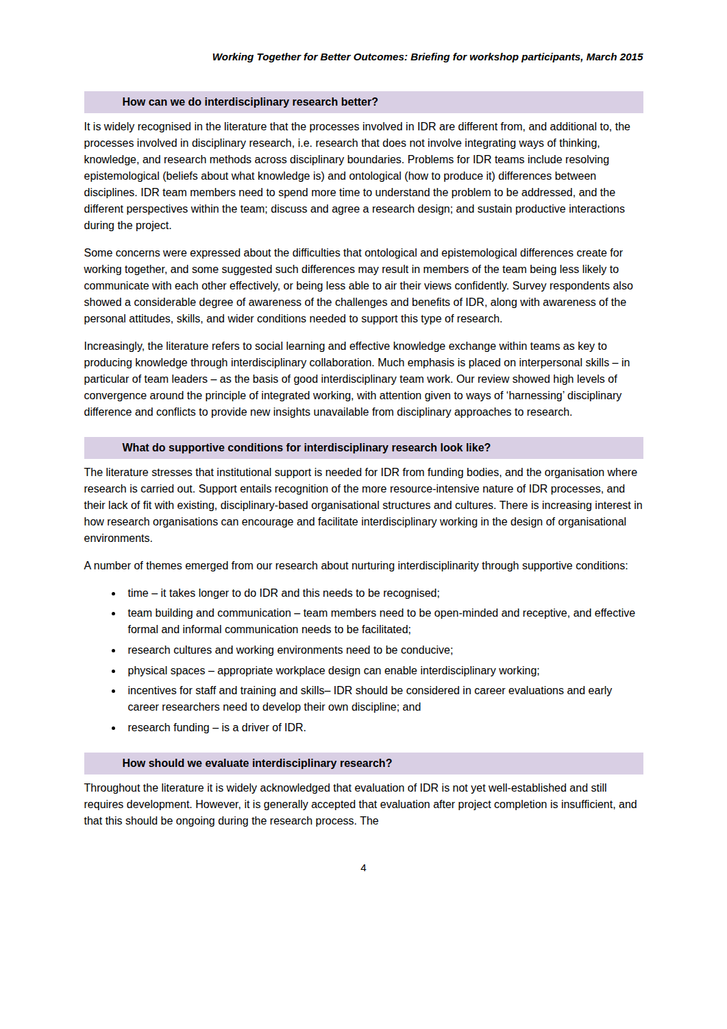Working Together for Better Outcomes: Briefing for workshop participants, March 2015
How can we do interdisciplinary research better?
It is widely recognised in the literature that the processes involved in IDR are different from, and additional to, the processes involved in disciplinary research, i.e. research that does not involve integrating ways of thinking, knowledge, and research methods across disciplinary boundaries. Problems for IDR teams include resolving epistemological (beliefs about what knowledge is) and ontological (how to produce it) differences between disciplines. IDR team members need to spend more time to understand the problem to be addressed, and the different perspectives within the team; discuss and agree a research design; and sustain productive interactions during the project.
Some concerns were expressed about the difficulties that ontological and epistemological differences create for working together, and some suggested such differences may result in members of the team being less likely to communicate with each other effectively, or being less able to air their views confidently. Survey respondents also showed a considerable degree of awareness of the challenges and benefits of IDR, along with awareness of the personal attitudes, skills, and wider conditions needed to support this type of research.
Increasingly, the literature refers to social learning and effective knowledge exchange within teams as key to producing knowledge through interdisciplinary collaboration. Much emphasis is placed on interpersonal skills – in particular of team leaders – as the basis of good interdisciplinary team work. Our review showed high levels of convergence around the principle of integrated working, with attention given to ways of ‘harnessing’ disciplinary difference and conflicts to provide new insights unavailable from disciplinary approaches to research.
What do supportive conditions for interdisciplinary research look like?
The literature stresses that institutional support is needed for IDR from funding bodies, and the organisation where research is carried out. Support entails recognition of the more resource-intensive nature of IDR processes, and their lack of fit with existing, disciplinary-based organisational structures and cultures. There is increasing interest in how research organisations can encourage and facilitate interdisciplinary working in the design of organisational environments.
A number of themes emerged from our research about nurturing interdisciplinarity through supportive conditions:
time – it takes longer to do IDR and this needs to be recognised;
team building and communication – team members need to be open-minded and receptive, and effective formal and informal communication needs to be facilitated;
research cultures and working environments need to be conducive;
physical spaces – appropriate workplace design can enable interdisciplinary working;
incentives for staff and training and skills– IDR should be considered in career evaluations and early career researchers need to develop their own discipline; and
research funding – is a driver of IDR.
How should we evaluate interdisciplinary research?
Throughout the literature it is widely acknowledged that evaluation of IDR is not yet well-established and still requires development. However, it is generally accepted that evaluation after project completion is insufficient, and that this should be ongoing during the research process. The
4